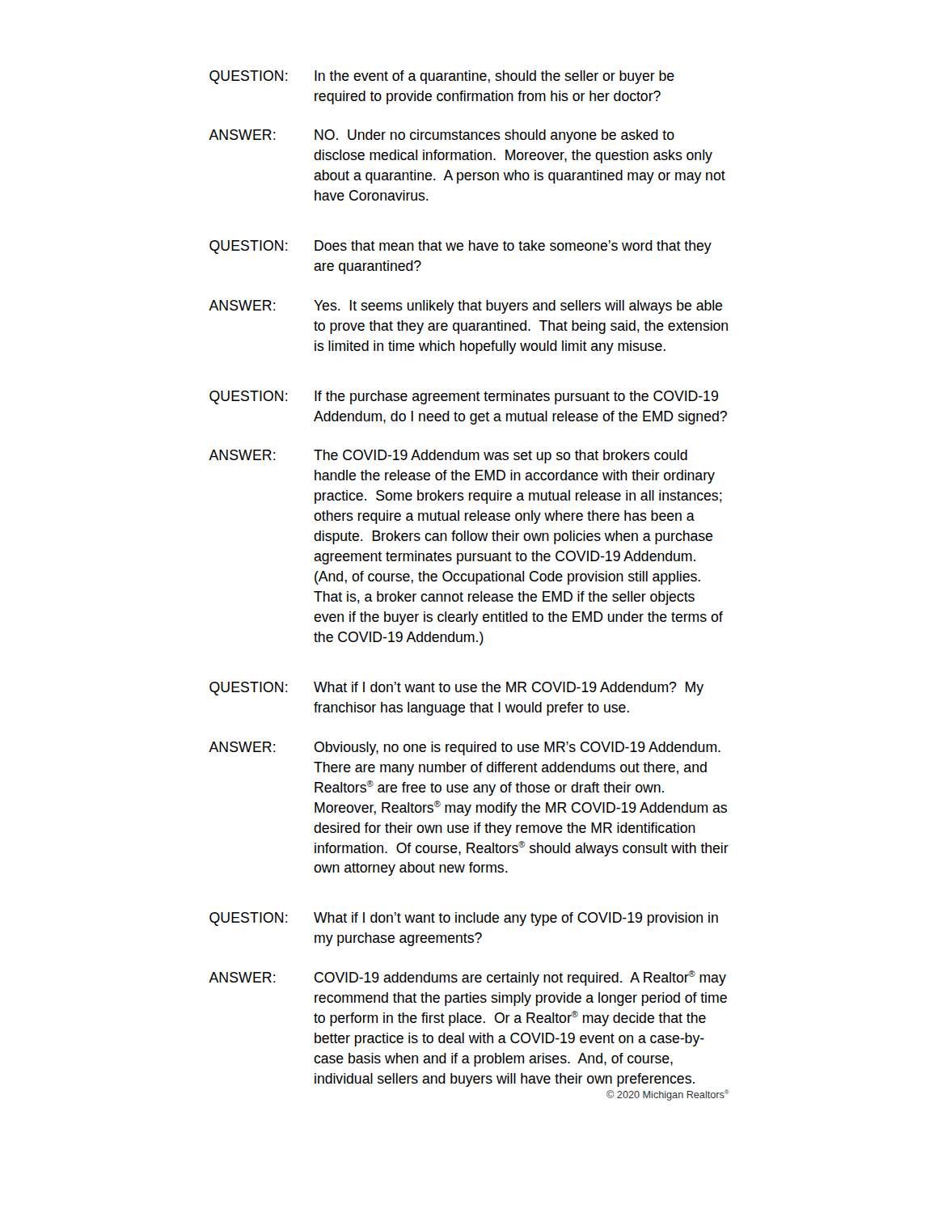QUESTION:
In the event of a quarantine, should the seller or buyer be required to provide confirmation from his or her doctor?
ANSWER:
NO. Under no circumstances should anyone be asked to disclose medical information. Moreover, the question asks only about a quarantine. A person who is quarantined may or may not have Coronavirus.
QUESTION:
Does that mean that we have to take someone’s word that they are quarantined?
ANSWER:
Yes. It seems unlikely that buyers and sellers will always be able to prove that they are quarantined. That being said, the extension is limited in time which hopefully would limit any misuse.
QUESTION:
If the purchase agreement terminates pursuant to the COVID-19 Addendum, do I need to get a mutual release of the EMD signed?
ANSWER:
The COVID-19 Addendum was set up so that brokers could handle the release of the EMD in accordance with their ordinary practice. Some brokers require a mutual release in all instances; others require a mutual release only where there has been a dispute. Brokers can follow their own policies when a purchase agreement terminates pursuant to the COVID-19 Addendum. (And, of course, the Occupational Code provision still applies. That is, a broker cannot release the EMD if the seller objects even if the buyer is clearly entitled to the EMD under the terms of the COVID-19 Addendum.)
QUESTION:
What if I don’t want to use the MR COVID-19 Addendum? My franchisor has language that I would prefer to use.
ANSWER:
Obviously, no one is required to use MR’s COVID-19 Addendum. There are many number of different addendums out there, and Realtors® are free to use any of those or draft their own. Moreover, Realtors® may modify the MR COVID-19 Addendum as desired for their own use if they remove the MR identification information. Of course, Realtors® should always consult with their own attorney about new forms.
QUESTION:
What if I don’t want to include any type of COVID-19 provision in my purchase agreements?
ANSWER:
COVID-19 addendums are certainly not required. A Realtor® may recommend that the parties simply provide a longer period of time to perform in the first place. Or a Realtor® may decide that the better practice is to deal with a COVID-19 event on a case-by-case basis when and if a problem arises. And, of course, individual sellers and buyers will have their own preferences.
© 2020 Michigan Realtors®